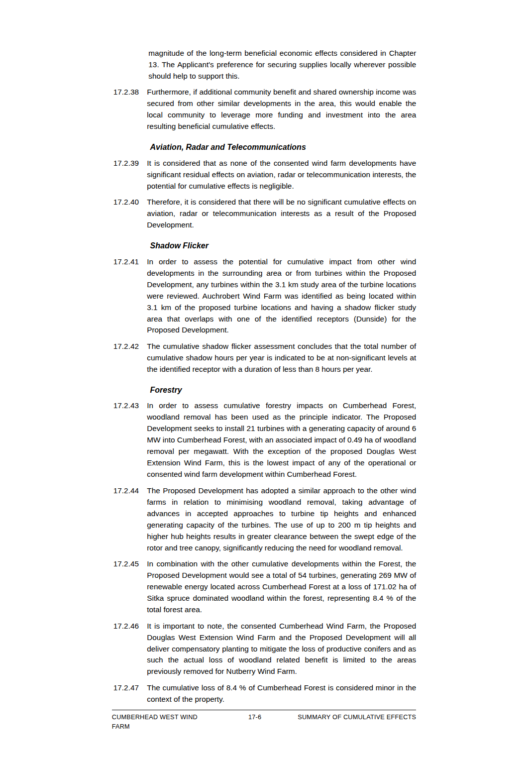magnitude of the long-term beneficial economic effects considered in Chapter 13. The Applicant's preference for securing supplies locally wherever possible should help to support this.
17.2.38 Furthermore, if additional community benefit and shared ownership income was secured from other similar developments in the area, this would enable the local community to leverage more funding and investment into the area resulting beneficial cumulative effects.
Aviation, Radar and Telecommunications
17.2.39 It is considered that as none of the consented wind farm developments have significant residual effects on aviation, radar or telecommunication interests, the potential for cumulative effects is negligible.
17.2.40 Therefore, it is considered that there will be no significant cumulative effects on aviation, radar or telecommunication interests as a result of the Proposed Development.
Shadow Flicker
17.2.41 In order to assess the potential for cumulative impact from other wind developments in the surrounding area or from turbines within the Proposed Development, any turbines within the 3.1 km study area of the turbine locations were reviewed. Auchrobert Wind Farm was identified as being located within 3.1 km of the proposed turbine locations and having a shadow flicker study area that overlaps with one of the identified receptors (Dunside) for the Proposed Development.
17.2.42 The cumulative shadow flicker assessment concludes that the total number of cumulative shadow hours per year is indicated to be at non-significant levels at the identified receptor with a duration of less than 8 hours per year.
Forestry
17.2.43 In order to assess cumulative forestry impacts on Cumberhead Forest, woodland removal has been used as the principle indicator. The Proposed Development seeks to install 21 turbines with a generating capacity of around 6 MW into Cumberhead Forest, with an associated impact of 0.49 ha of woodland removal per megawatt. With the exception of the proposed Douglas West Extension Wind Farm, this is the lowest impact of any of the operational or consented wind farm development within Cumberhead Forest.
17.2.44 The Proposed Development has adopted a similar approach to the other wind farms in relation to minimising woodland removal, taking advantage of advances in accepted approaches to turbine tip heights and enhanced generating capacity of the turbines. The use of up to 200 m tip heights and higher hub heights results in greater clearance between the swept edge of the rotor and tree canopy, significantly reducing the need for woodland removal.
17.2.45 In combination with the other cumulative developments within the Forest, the Proposed Development would see a total of 54 turbines, generating 269 MW of renewable energy located across Cumberhead Forest at a loss of 171.02 ha of Sitka spruce dominated woodland within the forest, representing 8.4 % of the total forest area.
17.2.46 It is important to note, the consented Cumberhead Wind Farm, the Proposed Douglas West Extension Wind Farm and the Proposed Development will all deliver compensatory planting to mitigate the loss of productive conifers and as such the actual loss of woodland related benefit is limited to the areas previously removed for Nutberry Wind Farm.
17.2.47 The cumulative loss of 8.4 % of Cumberhead Forest is considered minor in the context of the property.
CUMBERHEAD WEST WIND FARM
17-6
SUMMARY OF CUMULATIVE EFFECTS